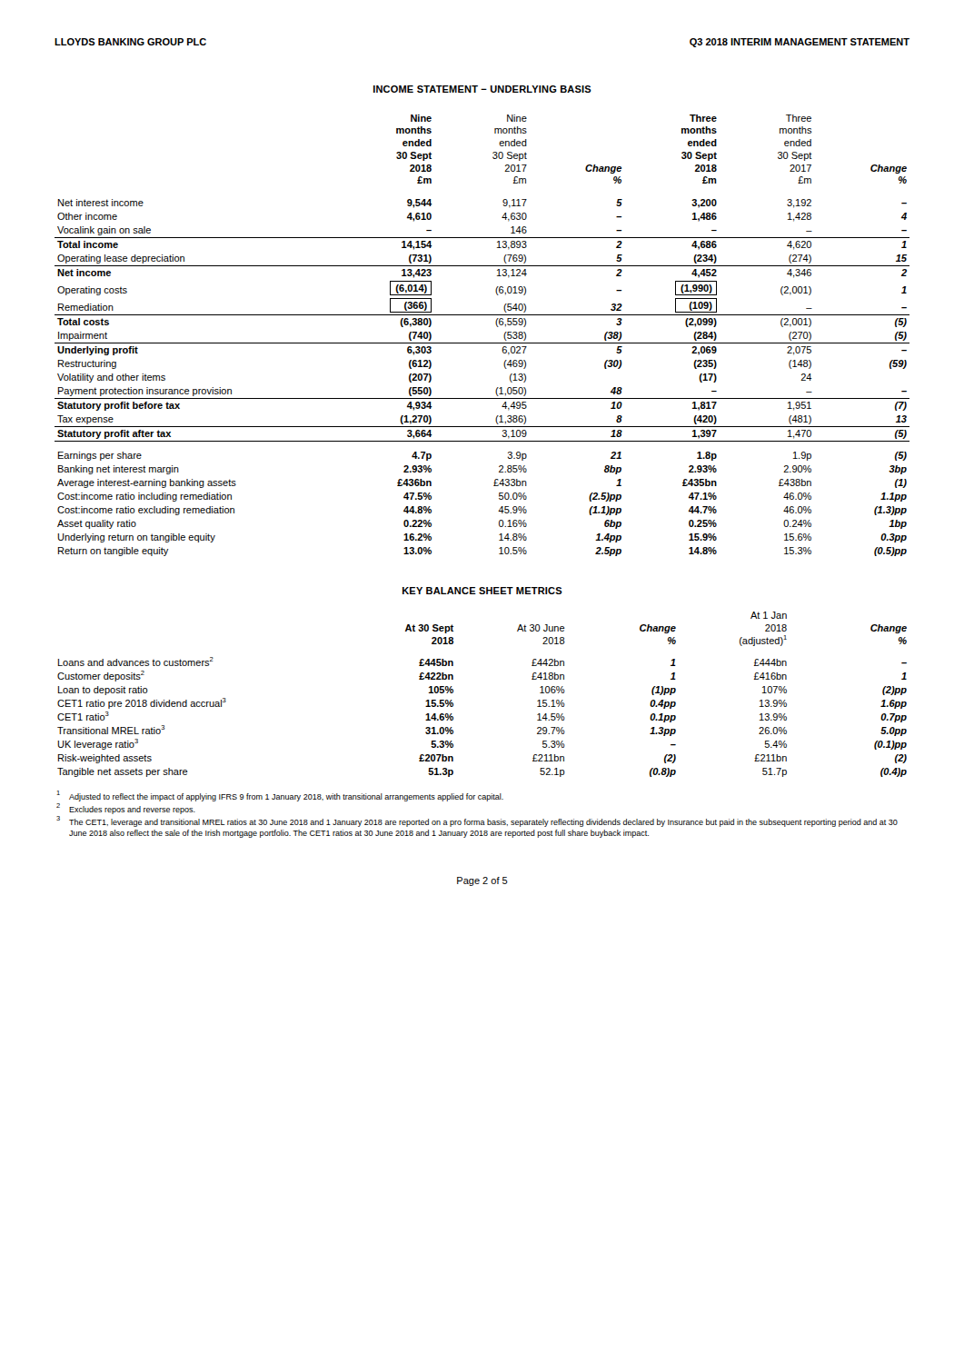LLOYDS BANKING GROUP PLC
Q3 2018 INTERIM MANAGEMENT STATEMENT
INCOME STATEMENT − UNDERLYING BASIS
| | Nine months ended 30 Sept 2018 £m | Nine months ended 30 Sept 2017 £m | Change % | Three months ended 30 Sept 2018 £m | Three months ended 30 Sept 2017 £m | Change % |
| --- | --- | --- | --- | --- | --- | --- |
| Net interest income | 9,544 | 9,117 | 5 | 3,200 | 3,192 | – |
| Other income | 4,610 | 4,630 | – | 1,486 | 1,428 | 4 |
| Vocalink gain on sale | – | 146 | – | – | – | – |
| Total income | 14,154 | 13,893 | 2 | 4,686 | 4,620 | 1 |
| Operating lease depreciation | (731) | (769) | 5 | (234) | (274) | 15 |
| Net income | 13,423 | 13,124 | 2 | 4,452 | 4,346 | 2 |
| Operating costs | (6,014) | (6,019) | – | (1,990) | (2,001) | 1 |
| Remediation | (366) | (540) | 32 | (109) | – | – |
| Total costs | (6,380) | (6,559) | 3 | (2,099) | (2,001) | (5) |
| Impairment | (740) | (538) | (38) | (284) | (270) | (5) |
| Underlying profit | 6,303 | 6,027 | 5 | 2,069 | 2,075 | – |
| Restructuring | (612) | (469) | (30) | (235) | (148) | (59) |
| Volatility and other items | (207) | (13) | | (17) | 24 | |
| Payment protection insurance provision | (550) | (1,050) | 48 | – | – | – |
| Statutory profit before tax | 4,934 | 4,495 | 10 | 1,817 | 1,951 | (7) |
| Tax expense | (1,270) | (1,386) | 8 | (420) | (481) | 13 |
| Statutory profit after tax | 3,664 | 3,109 | 18 | 1,397 | 1,470 | (5) |
| Earnings per share | 4.7p | 3.9p | 21 | 1.8p | 1.9p | (5) |
| Banking net interest margin | 2.93% | 2.85% | 8bp | 2.93% | 2.90% | 3bp |
| Average interest-earning banking assets | £436bn | £433bn | 1 | £435bn | £438bn | (1) |
| Cost:income ratio including remediation | 47.5% | 50.0% | (2.5)pp | 47.1% | 46.0% | 1.1pp |
| Cost:income ratio excluding remediation | 44.8% | 45.9% | (1.1)pp | 44.7% | 46.0% | (1.3)pp |
| Asset quality ratio | 0.22% | 0.16% | 6bp | 0.25% | 0.24% | 1bp |
| Underlying return on tangible equity | 16.2% | 14.8% | 1.4pp | 15.9% | 15.6% | 0.3pp |
| Return on tangible equity | 13.0% | 10.5% | 2.5pp | 14.8% | 15.3% | (0.5)pp |
KEY BALANCE SHEET METRICS
| | At 30 Sept 2018 | At 30 June 2018 | Change % | At 1 Jan 2018 (adjusted) 1 | Change % |
| --- | --- | --- | --- | --- | --- |
| Loans and advances to customers 2 | £445bn | £442bn | 1 | £444bn | – |
| Customer deposits 2 | £422bn | £418bn | 1 | £416bn | 1 |
| Loan to deposit ratio | 105% | 106% | (1)pp | 107% | (2)pp |
| CET1 ratio pre 2018 dividend accrual 3 | 15.5% | 15.1% | 0.4pp | 13.9% | 1.6pp |
| CET1 ratio 3 | 14.6% | 14.5% | 0.1pp | 13.9% | 0.7pp |
| Transitional MREL ratio 3 | 31.0% | 29.7% | 1.3pp | 26.0% | 5.0pp |
| UK leverage ratio 3 | 5.3% | 5.3% | – | 5.4% | (0.1)pp |
| Risk-weighted assets | £207bn | £211bn | (2) | £211bn | (2) |
| Tangible net assets per share | 51.3p | 52.1p | (0.8)p | 51.7p | (0.4)p |
Adjusted to reflect the impact of applying IFRS 9 from 1 January 2018, with transitional arrangements applied for capital.
Excludes repos and reverse repos.
The CET1, leverage and transitional MREL ratios at 30 June 2018 and 1 January 2018 are reported on a pro forma basis, separately reflecting dividends declared by Insurance but paid in the subsequent reporting period and at 30 June 2018 also reflect the sale of the Irish mortgage portfolio. The CET1 ratios at 30 June 2018 and 1 January 2018 are reported post full share buyback impact.
Page 2 of 5